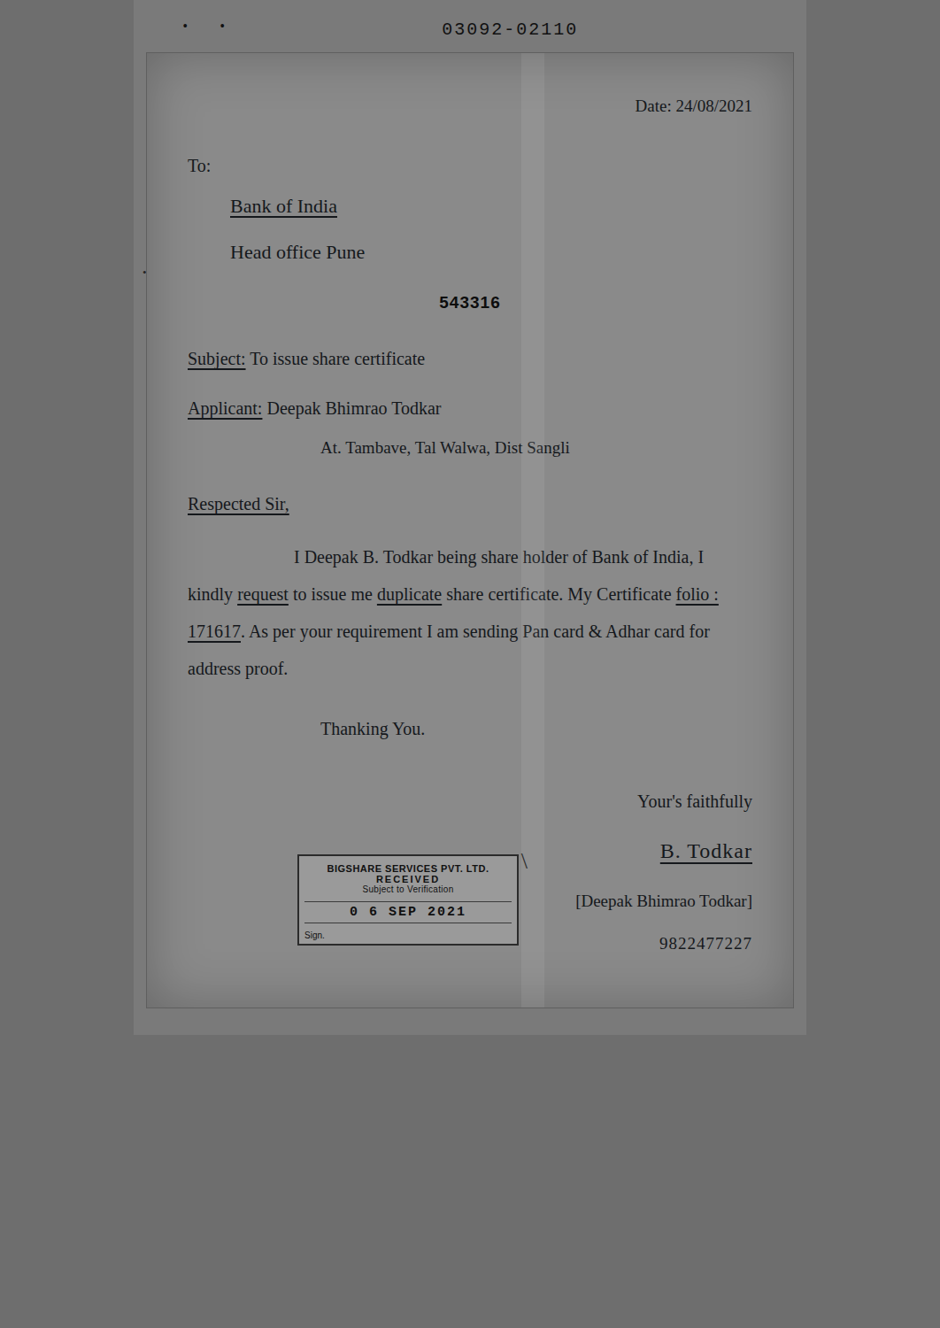• •03092-02110
•
Date: 24/08/2021
To:
Bank of India
Head office Pune
543316
Subject: To issue share certificate
Applicant: Deepak Bhimrao Todkar
At. Tambave, Tal Walwa, Dist Sangli
Respected Sir,
I Deepak B. Todkar being share holder of Bank of India, I kindly request to issue me duplicate share certificate. My Certificate folio : 171617. As per your requirement I am sending Pan card & Adhar card for address proof.
Thanking You.
Your's faithfully
B. Todkar
[Deepak Bhimrao Todkar]
9822477227
\
BIGSHARE SERVICES PVT. LTD.
RECEIVED
Subject to Verification
0 6 SEP 2021
Sign.